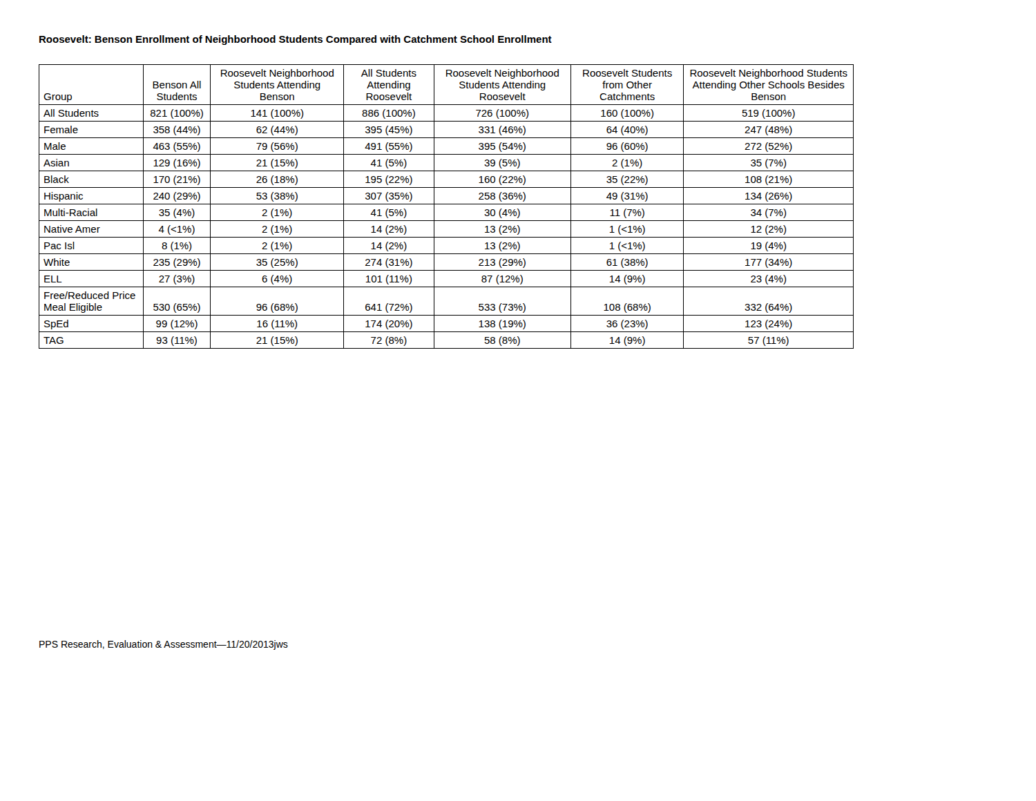Roosevelt: Benson Enrollment of Neighborhood Students Compared with Catchment School Enrollment
| Group | Benson All Students | Roosevelt Neighborhood Students Attending Benson | All Students Attending Roosevelt | Roosevelt Neighborhood Students Attending Roosevelt | Roosevelt Students from Other Catchments | Roosevelt Neighborhood Students Attending Other Schools Besides Benson |
| --- | --- | --- | --- | --- | --- | --- |
| All Students | 821 (100%) | 141 (100%) | 886 (100%) | 726 (100%) | 160 (100%) | 519 (100%) |
| Female | 358 (44%) | 62 (44%) | 395 (45%) | 331 (46%) | 64 (40%) | 247 (48%) |
| Male | 463 (55%) | 79 (56%) | 491 (55%) | 395 (54%) | 96 (60%) | 272 (52%) |
| Asian | 129 (16%) | 21 (15%) | 41 (5%) | 39 (5%) | 2 (1%) | 35 (7%) |
| Black | 170 (21%) | 26 (18%) | 195 (22%) | 160 (22%) | 35 (22%) | 108 (21%) |
| Hispanic | 240 (29%) | 53 (38%) | 307 (35%) | 258 (36%) | 49 (31%) | 134 (26%) |
| Multi-Racial | 35 (4%) | 2 (1%) | 41 (5%) | 30 (4%) | 11 (7%) | 34 (7%) |
| Native Amer | 4 (<1%) | 2 (1%) | 14 (2%) | 13 (2%) | 1 (<1%) | 12 (2%) |
| Pac Isl | 8 (1%) | 2 (1%) | 14 (2%) | 13 (2%) | 1 (<1%) | 19 (4%) |
| White | 235 (29%) | 35 (25%) | 274 (31%) | 213 (29%) | 61 (38%) | 177 (34%) |
| ELL | 27 (3%) | 6 (4%) | 101 (11%) | 87 (12%) | 14 (9%) | 23 (4%) |
| Free/Reduced Price Meal Eligible | 530 (65%) | 96 (68%) | 641 (72%) | 533 (73%) | 108 (68%) | 332 (64%) |
| SpEd | 99 (12%) | 16 (11%) | 174 (20%) | 138 (19%) | 36 (23%) | 123 (24%) |
| TAG | 93 (11%) | 21 (15%) | 72 (8%) | 58 (8%) | 14 (9%) | 57 (11%) |
PPS Research, Evaluation & Assessment—11/20/2013jws